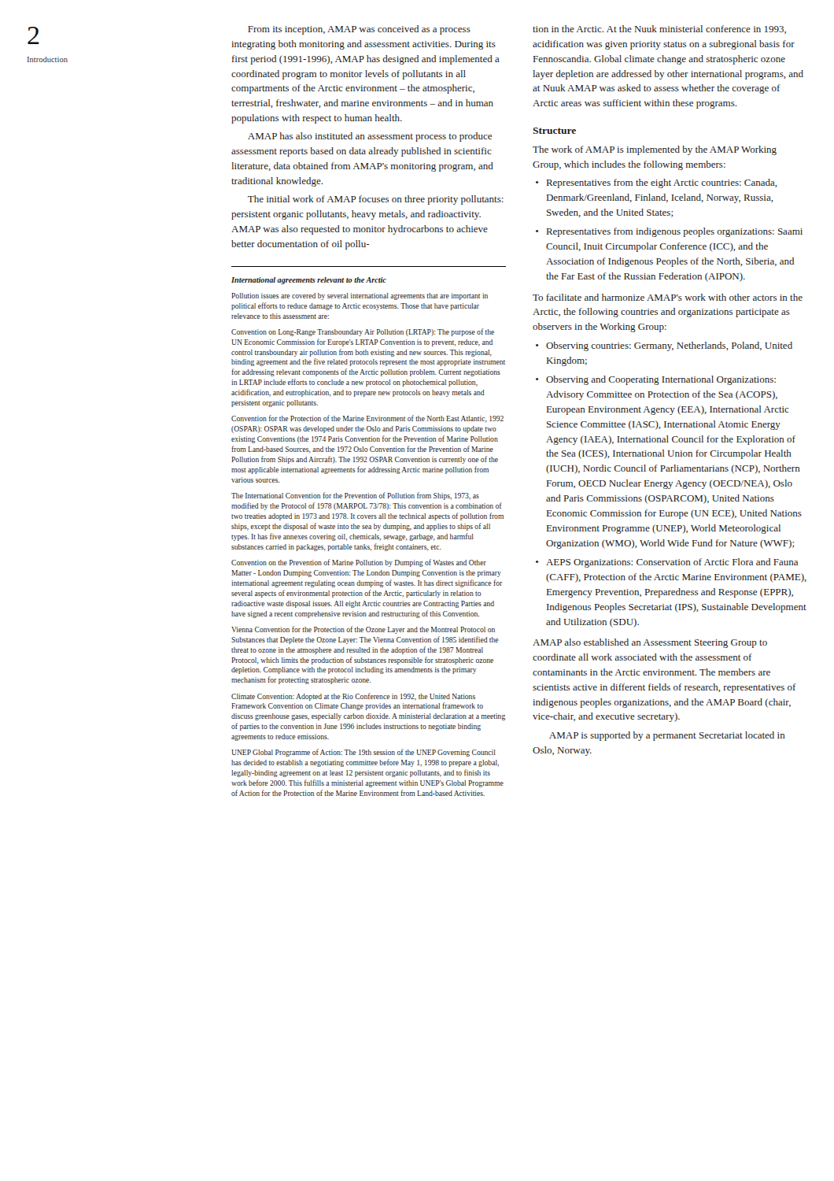2
Introduction
From its inception, AMAP was conceived as a process integrating both monitoring and assessment activities. During its first period (1991-1996), AMAP has designed and implemented a coordinated program to monitor levels of pollutants in all compartments of the Arctic environment – the atmospheric, terrestrial, freshwater, and marine environments – and in human populations with respect to human health.
AMAP has also instituted an assessment process to produce assessment reports based on data already published in scientific literature, data obtained from AMAP's monitoring program, and traditional knowledge.
The initial work of AMAP focuses on three priority pollutants: persistent organic pollutants, heavy metals, and radioactivity. AMAP was also requested to monitor hydrocarbons to achieve better documentation of oil pollu-
International agreements relevant to the Arctic
Pollution issues are covered by several international agreements that are important in political efforts to reduce damage to Arctic ecosystems. Those that have particular relevance to this assessment are:
Convention on Long-Range Transboundary Air Pollution (LRTAP): The purpose of the UN Economic Commission for Europe's LRTAP Convention is to prevent, reduce, and control transboundary air pollution from both existing and new sources. This regional, binding agreement and the five related protocols represent the most appropriate instrument for addressing relevant components of the Arctic pollution problem. Current negotiations in LRTAP include efforts to conclude a new protocol on photochemical pollution, acidification, and eutrophication, and to prepare new protocols on heavy metals and persistent organic pollutants.
Convention for the Protection of the Marine Environment of the North East Atlantic, 1992 (OSPAR): OSPAR was developed under the Oslo and Paris Commissions to update two existing Conventions (the 1974 Paris Convention for the Prevention of Marine Pollution from Land-based Sources, and the 1972 Oslo Convention for the Prevention of Marine Pollution from Ships and Aircraft). The 1992 OSPAR Convention is currently one of the most applicable international agreements for addressing Arctic marine pollution from various sources.
The International Convention for the Prevention of Pollution from Ships, 1973, as modified by the Protocol of 1978 (MARPOL 73/78): This convention is a combination of two treaties adopted in 1973 and 1978. It covers all the technical aspects of pollution from ships, except the disposal of waste into the sea by dumping, and applies to ships of all types. It has five annexes covering oil, chemicals, sewage, garbage, and harmful substances carried in packages, portable tanks, freight containers, etc.
Convention on the Prevention of Marine Pollution by Dumping of Wastes and Other Matter - London Dumping Convention: The London Dumping Convention is the primary international agreement regulating ocean dumping of wastes. It has direct significance for several aspects of environmental protection of the Arctic, particularly in relation to radioactive waste disposal issues. All eight Arctic countries are Contracting Parties and have signed a recent comprehensive revision and restructuring of this Convention.
Vienna Convention for the Protection of the Ozone Layer and the Montreal Protocol on Substances that Deplete the Ozone Layer: The Vienna Convention of 1985 identified the threat to ozone in the atmosphere and resulted in the adoption of the 1987 Montreal Protocol, which limits the production of substances responsible for stratospheric ozone depletion. Compliance with the protocol including its amendments is the primary mechanism for protecting stratospheric ozone.
Climate Convention: Adopted at the Rio Conference in 1992, the United Nations Framework Convention on Climate Change provides an international framework to discuss greenhouse gases, especially carbon dioxide. A ministerial declaration at a meeting of parties to the convention in June 1996 includes instructions to negotiate binding agreements to reduce emissions.
UNEP Global Programme of Action: The 19th session of the UNEP Governing Council has decided to establish a negotiating committee before May 1, 1998 to prepare a global, legally-binding agreement on at least 12 persistent organic pollutants, and to finish its work before 2000. This fulfills a ministerial agreement within UNEP's Global Programme of Action for the Protection of the Marine Environment from Land-based Activities.
tion in the Arctic. At the Nuuk ministerial conference in 1993, acidification was given priority status on a subregional basis for Fennoscandia. Global climate change and stratospheric ozone layer depletion are addressed by other international programs, and at Nuuk AMAP was asked to assess whether the coverage of Arctic areas was sufficient within these programs.
Structure
The work of AMAP is implemented by the AMAP Working Group, which includes the following members:
Representatives from the eight Arctic countries: Canada, Denmark/Greenland, Finland, Iceland, Norway, Russia, Sweden, and the United States;
Representatives from indigenous peoples organizations: Saami Council, Inuit Circumpolar Conference (ICC), and the Association of Indigenous Peoples of the North, Siberia, and the Far East of the Russian Federation (AIPON).
To facilitate and harmonize AMAP's work with other actors in the Arctic, the following countries and organizations participate as observers in the Working Group:
Observing countries: Germany, Netherlands, Poland, United Kingdom;
Observing and Cooperating International Organizations: Advisory Committee on Protection of the Sea (ACOPS), European Environment Agency (EEA), International Arctic Science Committee (IASC), International Atomic Energy Agency (IAEA), International Council for the Exploration of the Sea (ICES), International Union for Circumpolar Health (IUCH), Nordic Council of Parliamentarians (NCP), Northern Forum, OECD Nuclear Energy Agency (OECD/NEA), Oslo and Paris Commissions (OSPARCOM), United Nations Economic Commission for Europe (UN ECE), United Nations Environment Programme (UNEP), World Meteorological Organization (WMO), World Wide Fund for Nature (WWF);
AEPS Organizations: Conservation of Arctic Flora and Fauna (CAFF), Protection of the Arctic Marine Environment (PAME), Emergency Prevention, Preparedness and Response (EPPR), Indigenous Peoples Secretariat (IPS), Sustainable Development and Utilization (SDU).
AMAP also established an Assessment Steering Group to coordinate all work associated with the assessment of contaminants in the Arctic environment. The members are scientists active in different fields of research, representatives of indigenous peoples organizations, and the AMAP Board (chair, vice-chair, and executive secretary).
AMAP is supported by a permanent Secretariat located in Oslo, Norway.